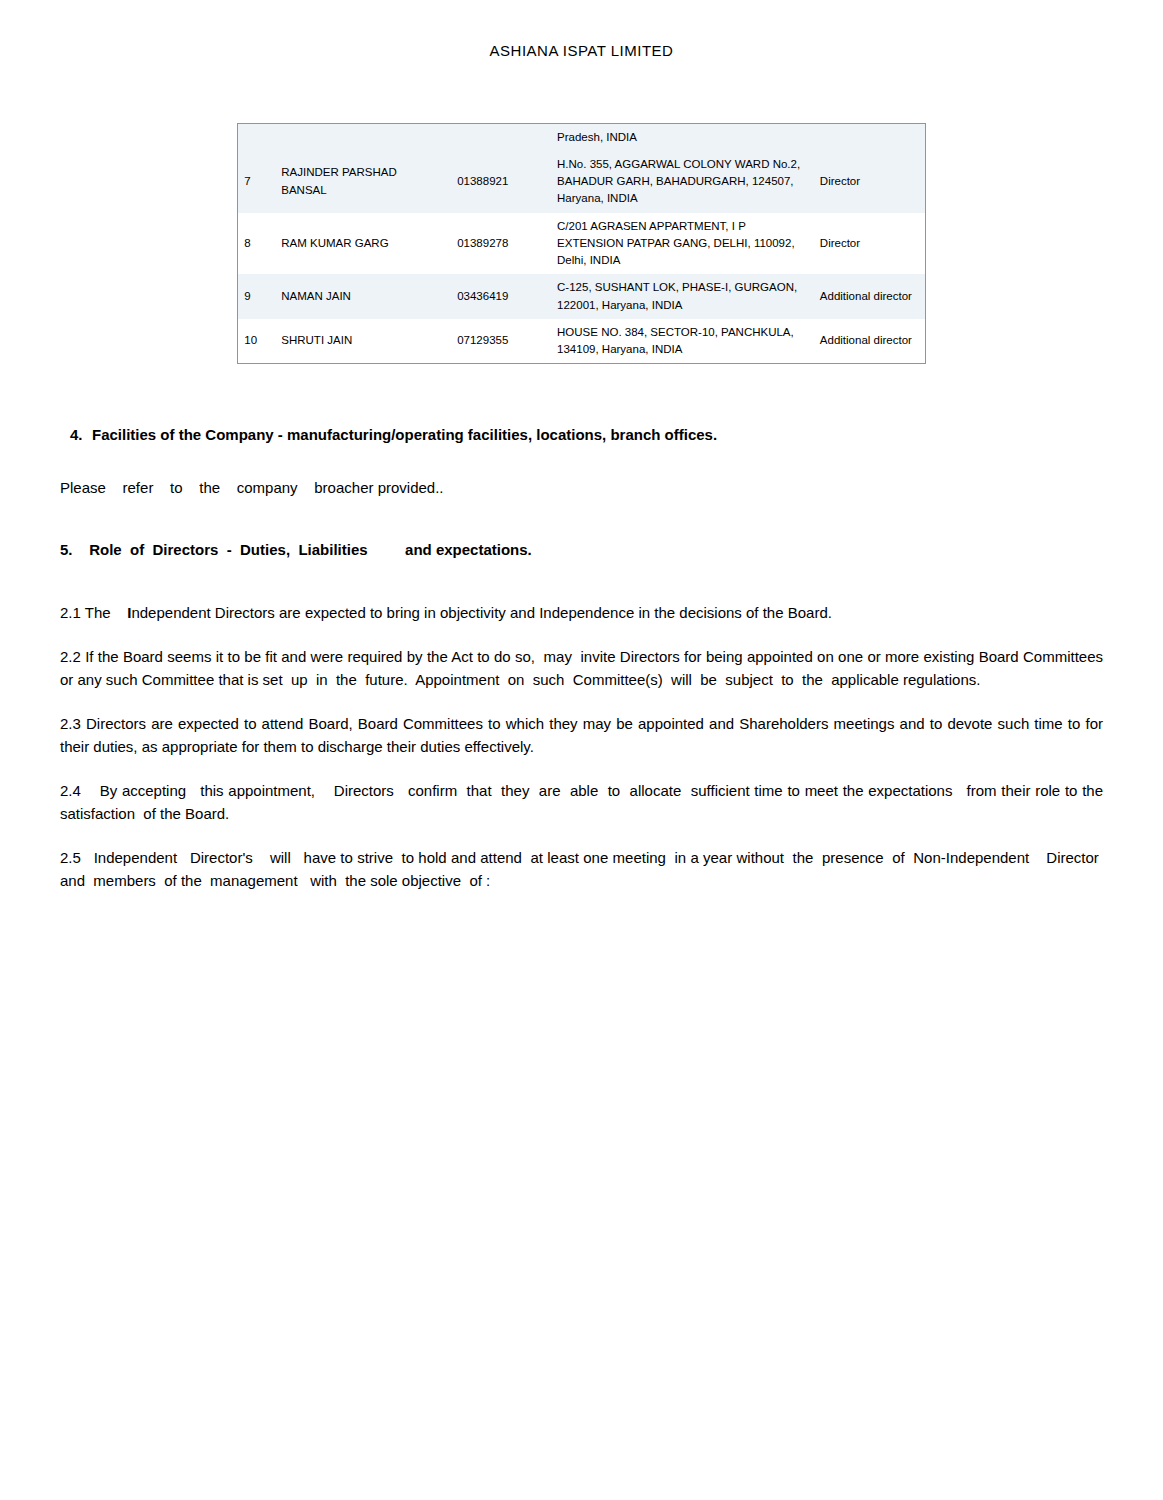ASHIANA ISPAT LIMITED
| | | | Pradesh, INDIA | |
| 7 | RAJINDER PARSHAD BANSAL | 01388921 | H.No. 355, AGGARWAL COLONY WARD No.2, BAHADUR GARH, BAHADURGARH, 124507, Haryana, INDIA | Director |
| 8 | RAM KUMAR GARG | 01389278 | C/201 AGRASEN APPARTMENT, I P EXTENSION PATPAR GANG, DELHI, 110092, Delhi, INDIA | Director |
| 9 | NAMAN JAIN | 03436419 | C-125, SUSHANT LOK, PHASE-I, GURGAON, 122001, Haryana, INDIA | Additional director |
| 10 | SHRUTI JAIN | 07129355 | HOUSE NO. 384, SECTOR-10, PANCHKULA, 134109, Haryana, INDIA | Additional director |
4. Facilities of the Company - manufacturing/operating facilities, locations, branch offices.
Please refer to the company broacher provided..
5. Role of Directors - Duties, Liabilities and expectations.
2.1 The Independent Directors are expected to bring in objectivity and Independence in the decisions of the Board.
2.2 If the Board seems it to be fit and were required by the Act to do so, may invite Directors for being appointed on one or more existing Board Committees or any such Committee that is set up in the future. Appointment on such Committee(s) will be subject to the applicable regulations.
2.3 Directors are expected to attend Board, Board Committees to which they may be appointed and Shareholders meetings and to devote such time to for their duties, as appropriate for them to discharge their duties effectively.
2.4 By accepting this appointment, Directors confirm that they are able to allocate sufficient time to meet the expectations from their role to the satisfaction of the Board.
2.5 Independent Director's will have to strive to hold and attend at least one meeting in a year without the presence of Non-Independent Director and members of the management with the sole objective of :